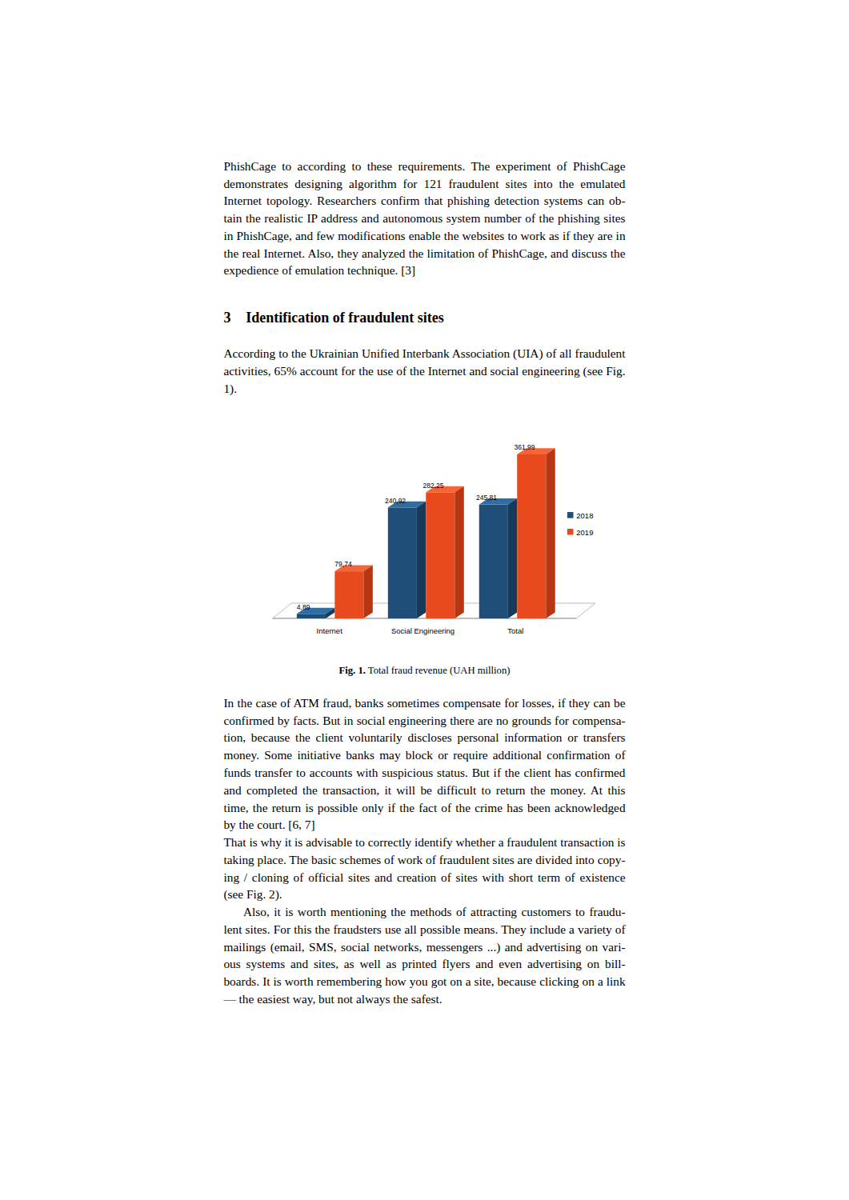PhishCage to according to these requirements. The experiment of PhishCage demonstrates designing algorithm for 121 fraudulent sites into the emulated Internet topology. Researchers confirm that phishing detection systems can obtain the realistic IP address and autonomous system number of the phishing sites in PhishCage, and few modifications enable the websites to work as if they are in the real Internet. Also, they analyzed the limitation of PhishCage, and discuss the expedience of emulation technique. [3]
3 Identification of fraudulent sites
According to the Ukrainian Unified Interbank Association (UIA) of all fraudulent activities, 65% account for the use of the Internet and social engineering (see Fig. 1).
4,89 79,74 240,92 282,25 245,81 361,99 Internet Social Engineering Total 2018 2019
Fig. 1. Total fraud revenue (UAH million)
In the case of ATM fraud, banks sometimes compensate for losses, if they can be confirmed by facts. But in social engineering there are no grounds for compensation, because the client voluntarily discloses personal information or transfers money. Some initiative banks may block or require additional confirmation of funds transfer to accounts with suspicious status. But if the client has confirmed and completed the transaction, it will be difficult to return the money. At this time, the return is possible only if the fact of the crime has been acknowledged by the court. [6, 7]
That is why it is advisable to correctly identify whether a fraudulent transaction is taking place. The basic schemes of work of fraudulent sites are divided into copying / cloning of official sites and creation of sites with short term of existence (see Fig. 2).
Also, it is worth mentioning the methods of attracting customers to fraudulent sites. For this the fraudsters use all possible means. They include a variety of mailings (email, SMS, social networks, messengers ...) and advertising on various systems and sites, as well as printed flyers and even advertising on billboards. It is worth remem­bering how you got on a site, because clicking on a link — the easiest way, but not always the safest.